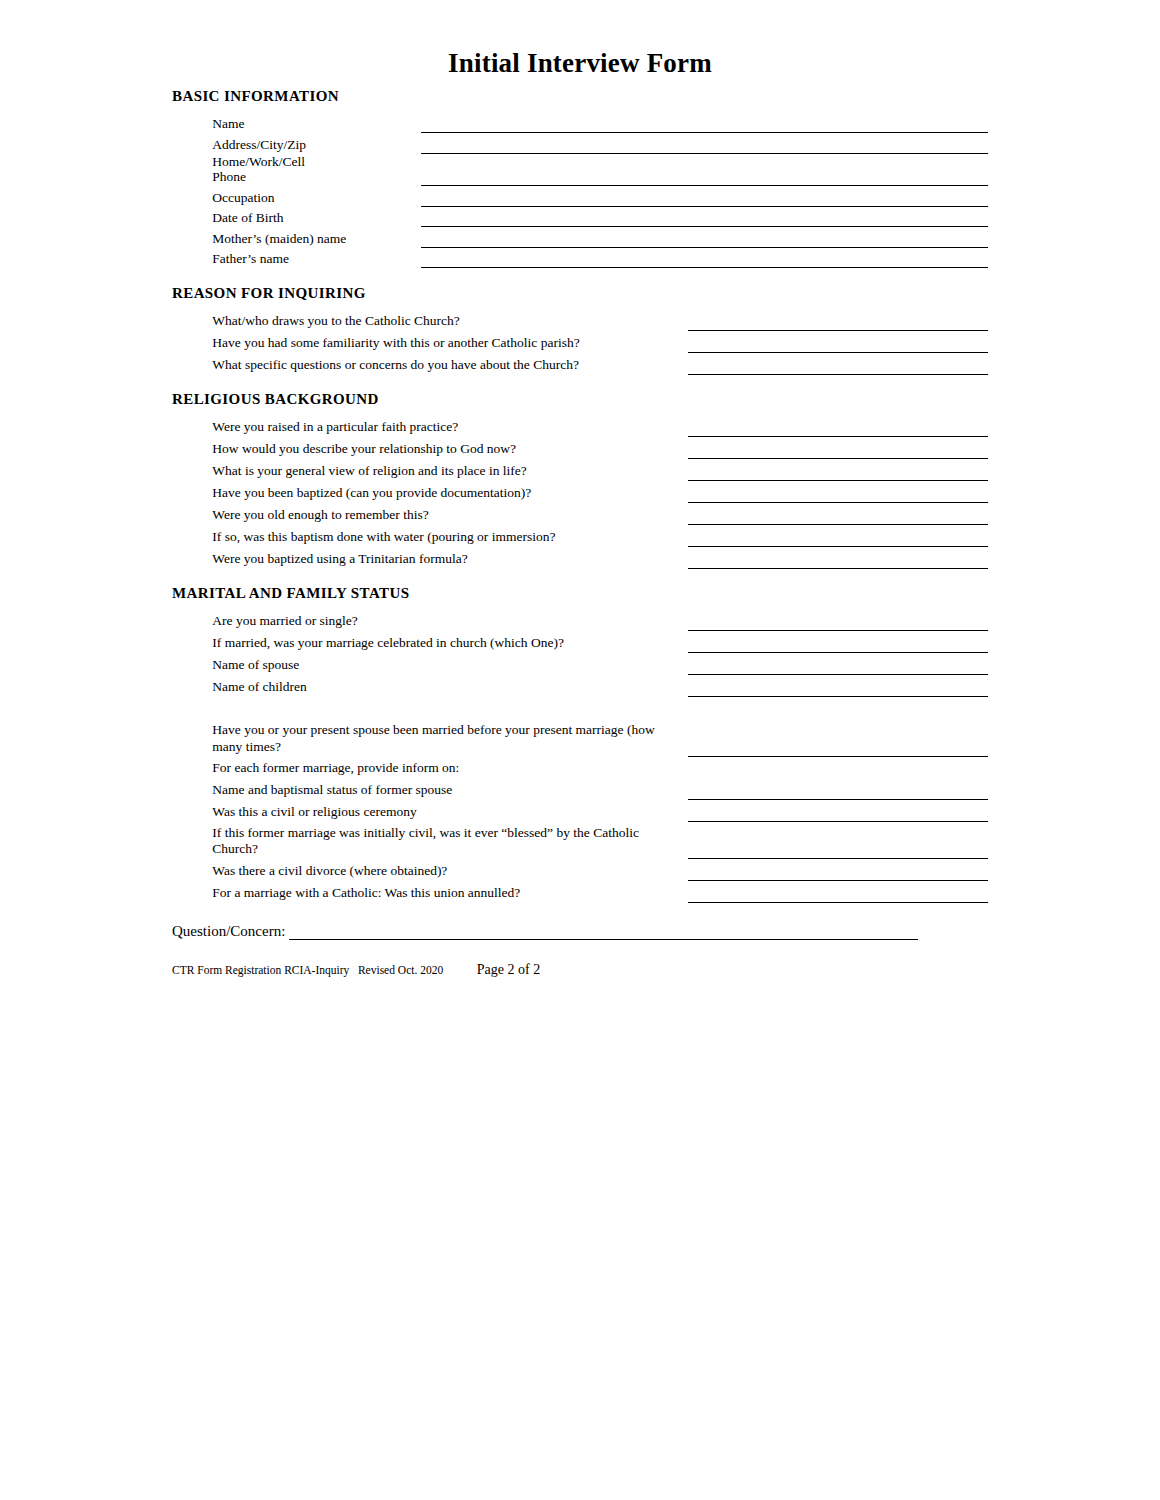Initial Interview Form
BASIC INFORMATION
| Name | | |
| Address/City/Zip | | |
| Home/Work/Cell Phone | | |
| Occupation | | |
| Date of Birth | | |
| Mother’s (maiden) name | | |
| Father’s name | | |
REASON FOR INQUIRING
| What/who draws you to the Catholic Church? | |
| Have you had some familiarity with this or another Catholic parish? | |
| What specific questions or concerns do you have about the Church? | |
RELIGIOUS BACKGROUND
| Were you raised in a particular faith practice? | |
| How would you describe your relationship to God now? | |
| What is your general view of religion and its place in life? | |
| Have you been baptized (can you provide documentation)? | |
| Were you old enough to remember this? | |
| If so, was this baptism done with water (pouring or immersion? | |
| Were you baptized using a Trinitarian formula? | |
MARITAL AND FAMILY STATUS
| Are you married or single? | |
| If married, was your marriage celebrated in church (which One)? | |
| Name of spouse | |
| Name of children | |
| Have you or your present spouse been married before your present marriage (how many times? | |
| For each former marriage, provide inform on: | |
| Name and baptismal status of former spouse | |
| Was this a civil or religious ceremony | |
| If this former marriage was initially civil, was it ever “blessed” by the Catholic Church? | |
| Was there a civil divorce (where obtained)? | |
| For a marriage with a Catholic: Was this union annulled? | |
Question/Concern:
CTR Form Registration RCIA-Inquiry Revised Oct. 2020Page 2 of 2